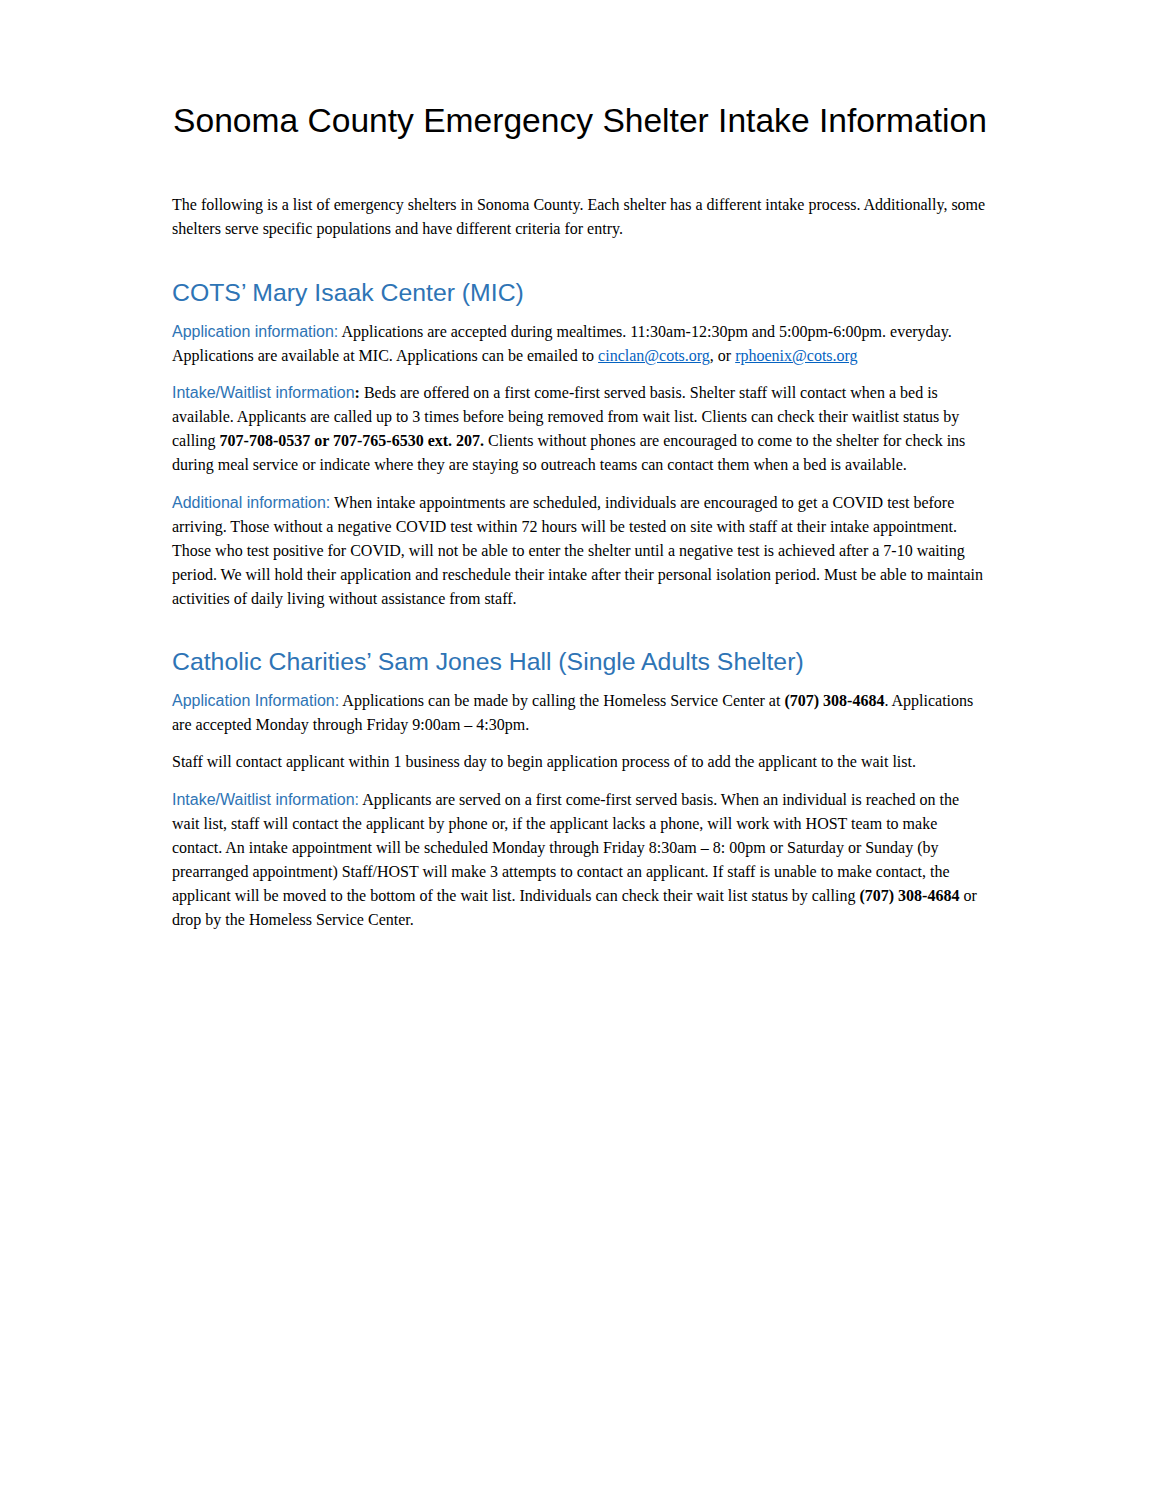Sonoma County Emergency Shelter Intake Information
The following is a list of emergency shelters in Sonoma County. Each shelter has a different intake process. Additionally, some shelters serve specific populations and have different criteria for entry.
COTS’ Mary Isaak Center (MIC)
Application information: Applications are accepted during mealtimes. 11:30am-12:30pm and 5:00pm-6:00pm. everyday. Applications are available at MIC. Applications can be emailed to cinclan@cots.org, or rphoenix@cots.org
Intake/Waitlist information: Beds are offered on a first come-first served basis. Shelter staff will contact when a bed is available. Applicants are called up to 3 times before being removed from wait list. Clients can check their waitlist status by calling 707-708-0537 or 707-765-6530 ext. 207. Clients without phones are encouraged to come to the shelter for check ins during meal service or indicate where they are staying so outreach teams can contact them when a bed is available.
Additional information: When intake appointments are scheduled, individuals are encouraged to get a COVID test before arriving. Those without a negative COVID test within 72 hours will be tested on site with staff at their intake appointment. Those who test positive for COVID, will not be able to enter the shelter until a negative test is achieved after a 7-10 waiting period. We will hold their application and reschedule their intake after their personal isolation period. Must be able to maintain activities of daily living without assistance from staff.
Catholic Charities’ Sam Jones Hall (Single Adults Shelter)
Application Information: Applications can be made by calling the Homeless Service Center at (707) 308-4684. Applications are accepted Monday through Friday 9:00am – 4:30pm.
Staff will contact applicant within 1 business day to begin application process of to add the applicant to the wait list.
Intake/Waitlist information: Applicants are served on a first come-first served basis. When an individual is reached on the wait list, staff will contact the applicant by phone or, if the applicant lacks a phone, will work with HOST team to make contact. An intake appointment will be scheduled Monday through Friday 8:30am – 8: 00pm or Saturday or Sunday (by prearranged appointment) Staff/HOST will make 3 attempts to contact an applicant. If staff is unable to make contact, the applicant will be moved to the bottom of the wait list. Individuals can check their wait list status by calling (707) 308-4684 or drop by the Homeless Service Center.